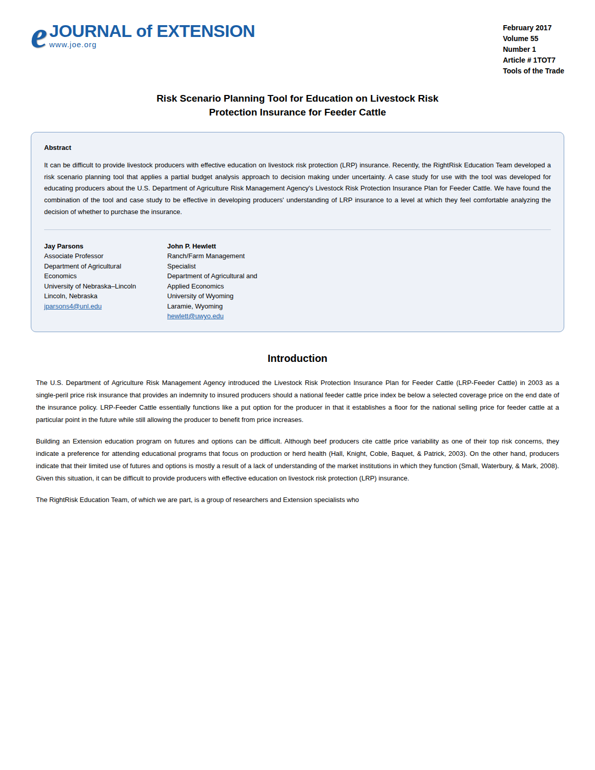e
JOURNAL of EXTENSION
www.joe.org
February 2017
Volume 55
Number 1
Article # 1TOT7
Tools of the Trade
Risk Scenario Planning Tool for Education on Livestock Risk
Protection Insurance for Feeder Cattle
Abstract
It can be difficult to provide livestock producers with effective education on livestock risk protection (LRP) insurance. Recently, the RightRisk Education Team developed a risk scenario planning tool that applies a partial budget analysis approach to decision making under uncertainty. A case study for use with the tool was developed for educating producers about the U.S. Department of Agriculture Risk Management Agency's Livestock Risk Protection Insurance Plan for Feeder Cattle. We have found the combination of the tool and case study to be effective in developing producers' understanding of LRP insurance to a level at which they feel comfortable analyzing the decision of whether to purchase the insurance.
Jay Parsons
Associate Professor
Department of Agricultural Economics
University of Nebraska–Lincoln
Lincoln, Nebraska
jparsons4@unl.edu
John P. Hewlett
Ranch/Farm Management Specialist
Department of Agricultural and Applied Economics
University of Wyoming
Laramie, Wyoming
hewlett@uwyo.edu
Introduction
The U.S. Department of Agriculture Risk Management Agency introduced the Livestock Risk Protection Insurance Plan for Feeder Cattle (LRP-Feeder Cattle) in 2003 as a single-peril price risk insurance that provides an indemnity to insured producers should a national feeder cattle price index be below a selected coverage price on the end date of the insurance policy. LRP-Feeder Cattle essentially functions like a put option for the producer in that it establishes a floor for the national selling price for feeder cattle at a particular point in the future while still allowing the producer to benefit from price increases.
Building an Extension education program on futures and options can be difficult. Although beef producers cite cattle price variability as one of their top risk concerns, they indicate a preference for attending educational programs that focus on production or herd health (Hall, Knight, Coble, Baquet, & Patrick, 2003). On the other hand, producers indicate that their limited use of futures and options is mostly a result of a lack of understanding of the market institutions in which they function (Small, Waterbury, & Mark, 2008). Given this situation, it can be difficult to provide producers with effective education on livestock risk protection (LRP) insurance.
The RightRisk Education Team, of which we are part, is a group of researchers and Extension specialists who